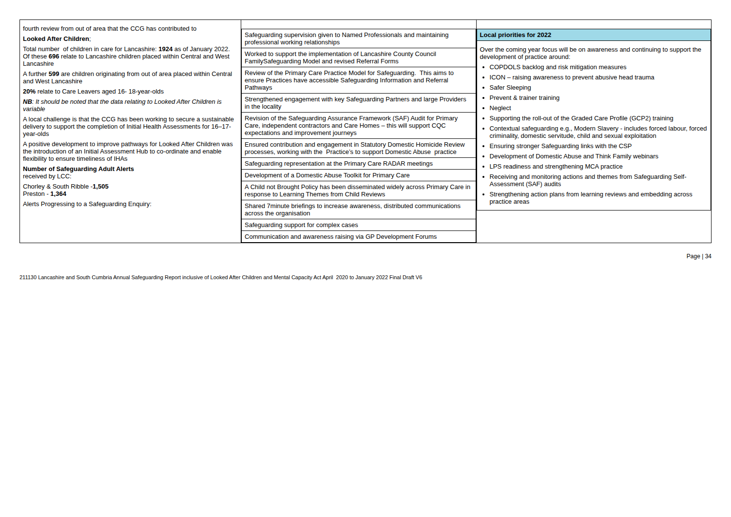| fourth review from out of area that the CCG has contributed to Looked After Children ; Total number of children in care for Lancashire: 1924 as of January 2022. Of these 696 relate to Lancashire children placed within Central and West Lancashire A further 599 are children originating from out of area placed within Central and West Lancashire 20% relate to Care Leavers aged 16- 18-year-olds NB : It should be noted that the data relating to Looked After Children is variable A local challenge is that the CCG has been working to secure a sustainable delivery to support the completion of Initial Health Assessments for 16–17-year-olds A positive development to improve pathways for Looked After Children was the introduction of an Initial Assessment Hub to co-ordinate and enable flexibility to ensure timeliness of IHAs Number of Safeguarding Adult Alerts received by LCC: Chorley & South Ribble - 1,505 Preston - 1,364 Alerts Progressing to a Safeguarding Enquiry: | / Safeguarding supervision given to Named Professionals and maintaining professional working relationships / / Worked to support the implementation of Lancashire County Council FamilySafeguarding Model and revised Referral Forms / / Review of the Primary Care Practice Model for Safeguarding. This aims to ensure Practices have accessible Safeguarding Information and Referral Pathways / / Strengthened engagement with key Safeguarding Partners and large Providers in the locality / / Revision of the Safeguarding Assurance Framework (SAF) Audit for Primary Care, independent contractors and Care Homes – this will support CQC expectations and improvement journeys / / Ensured contribution and engagement in Statutory Domestic Homicide Review processes, working with the Practice’s to support Domestic Abuse practice / / Safeguarding representation at the Primary Care RADAR meetings / / Development of a Domestic Abuse Toolkit for Primary Care / / A Child not Brought Policy has been disseminated widely across Primary Care in response to Learning Themes from Child Reviews / / Shared 7minute briefings to increase awareness, distributed communications across the organisation / / Safeguarding support for complex cases / / Communication and awareness raising via GP Development Forums / | / Local priorities for 2022 / / Over the coming year focus will be on awareness and continuing to support the development of practice around: COPDOLS backlog and risk mitigation measures ICON – raising awareness to prevent abusive head trauma Safer Sleeping Prevent & trainer training Neglect Supporting the roll-out of the Graded Care Profile (GCP2) training Contextual safeguarding e.g., Modern Slavery - includes forced labour, forced criminality, domestic servitude, child and sexual exploitation Ensuring stronger Safeguarding links with the CSP Development of Domestic Abuse and Think Family webinars LPS readiness and strengthening MCA practice Receiving and monitoring actions and themes from Safeguarding Self-Assessment (SAF) audits Strengthening action plans from learning reviews and embedding across practice areas / |
Page | 34
211130 Lancashire and South Cumbria Annual Safeguarding Report inclusive of Looked After Children and Mental Capacity Act April 2020 to January 2022 Final Draft V6